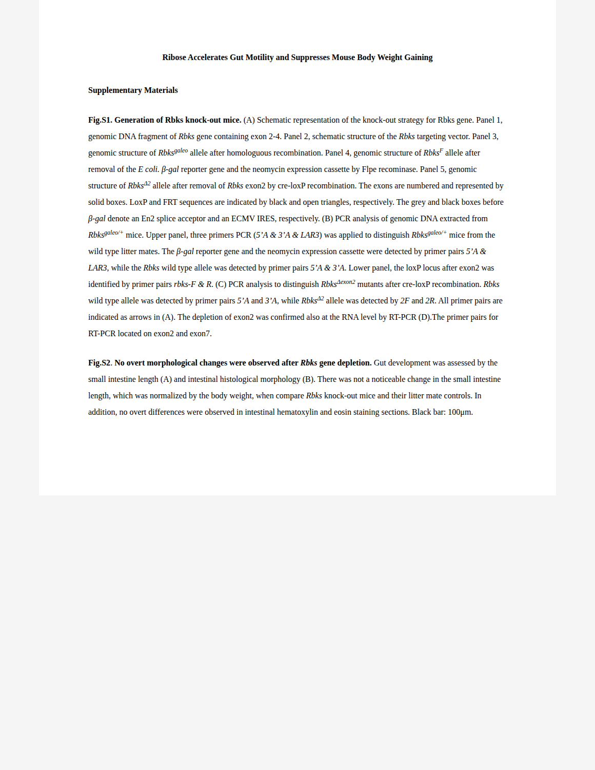Ribose Accelerates Gut Motility and Suppresses Mouse Body Weight Gaining
Supplementary Materials
Fig.S1. Generation of Rbks knock-out mice. (A) Schematic representation of the knock-out strategy for Rbks gene. Panel 1, genomic DNA fragment of Rbks gene containing exon 2-4. Panel 2, schematic structure of the Rbks targeting vector. Panel 3, genomic structure of Rbksgaleo allele after homologuous recombination. Panel 4, genomic structure of RbksF allele after removal of the E coli. β-gal reporter gene and the neomycin expression cassette by Flpe recominase. Panel 5, genomic structure of RbksΔ2 allele after removal of Rbks exon2 by cre-loxP recombination. The exons are numbered and represented by solid boxes. LoxP and FRT sequences are indicated by black and open triangles, respectively. The grey and black boxes before β-gal denote an En2 splice acceptor and an ECMV IRES, respectively. (B) PCR analysis of genomic DNA extracted from Rbksgaleo/+ mice. Upper panel, three primers PCR (5’A & 3’A & LAR3) was applied to distinguish Rbksgaleo/+ mice from the wild type litter mates. The β-gal reporter gene and the neomycin expression cassette were detected by primer pairs 5’A & LAR3, while the Rbks wild type allele was detected by primer pairs 5’A & 3’A. Lower panel, the loxP locus after exon2 was identified by primer pairs rbks-F & R. (C) PCR analysis to distinguish RbksΔexon2 mutants after cre-loxP recombination. Rbks wild type allele was detected by primer pairs 5’A and 3’A, while RbksΔ2 allele was detected by 2F and 2R. All primer pairs are indicated as arrows in (A). The depletion of exon2 was confirmed also at the RNA level by RT-PCR (D).The primer pairs for RT-PCR located on exon2 and exon7.
Fig.S2. No overt morphological changes were observed after Rbks gene depletion. Gut development was assessed by the small intestine length (A) and intestinal histological morphology (B). There was not a noticeable change in the small intestine length, which was normalized by the body weight, when compare Rbks knock-out mice and their litter mate controls. In addition, no overt differences were observed in intestinal hematoxylin and eosin staining sections. Black bar: 100μm.